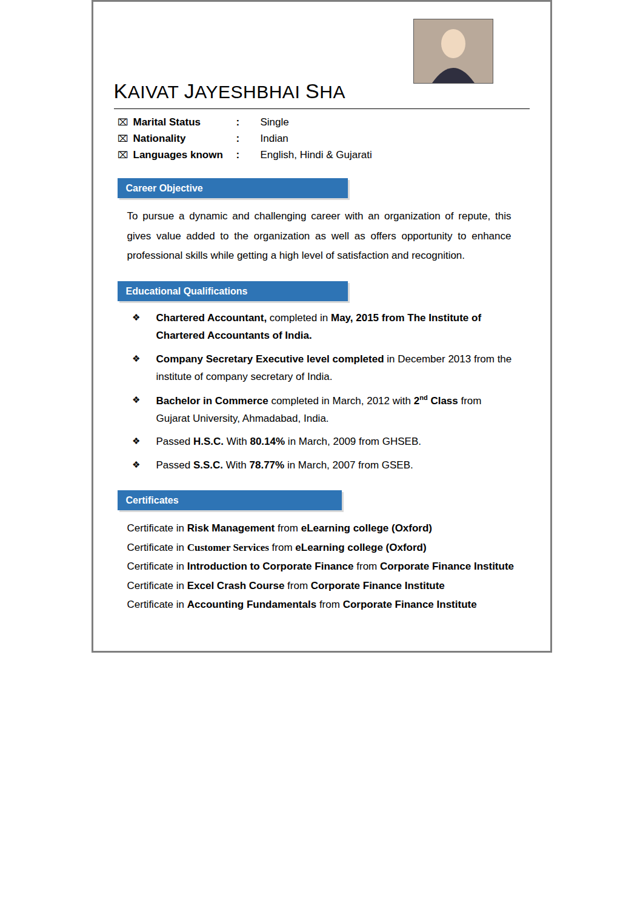KAIVAT JAYESHBHAI SHA
Marital Status: Single
Nationality: Indian
Languages known: English, Hindi & Gujarati
Career Objective
To pursue a dynamic and challenging career with an organization of repute, this gives value added to the organization as well as offers opportunity to enhance professional skills while getting a high level of satisfaction and recognition.
Educational Qualifications
Chartered Accountant, completed in May, 2015 from The Institute of Chartered Accountants of India.
Company Secretary Executive level completed in December 2013 from the institute of company secretary of India.
Bachelor in Commerce completed in March, 2012 with 2nd Class from Gujarat University, Ahmadabad, India.
Passed H.S.C. With 80.14% in March, 2009 from GHSEB.
Passed S.S.C. With 78.77% in March, 2007 from GSEB.
Certificates
Certificate in Risk Management from eLearning college (Oxford)
Certificate in Customer Services from eLearning college (Oxford)
Certificate in Introduction to Corporate Finance from Corporate Finance Institute
Certificate in Excel Crash Course from Corporate Finance Institute
Certificate in Accounting Fundamentals from Corporate Finance Institute